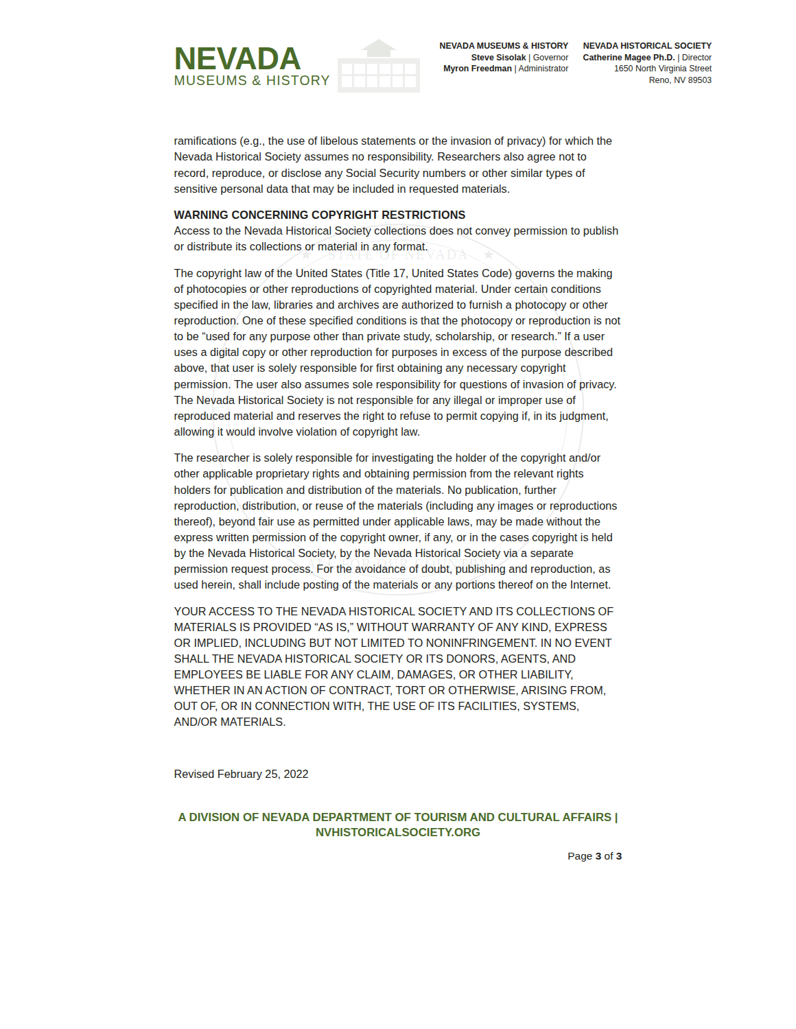★ STATE OF NEVADA ★
GREAT SEAL
ALL FOR OUR COUNTRY
NEVADA MUSEUMS & HISTORY
NEVADA MUSEUMS & HISTORY
Steve Sisolak | Governor
Myron Freedman | Administrator
NEVADA HISTORICAL SOCIETY
Catherine Magee Ph.D. | Director
1650 North Virginia Street
Reno, NV 89503
ramifications (e.g., the use of libelous statements or the invasion of privacy) for which the Nevada Historical Society assumes no responsibility. Researchers also agree not to record, reproduce, or disclose any Social Security numbers or other similar types of sensitive personal data that may be included in requested materials.
WARNING CONCERNING COPYRIGHT RESTRICTIONS
Access to the Nevada Historical Society collections does not convey permission to publish or distribute its collections or material in any format.
The copyright law of the United States (Title 17, United States Code) governs the making of photocopies or other reproductions of copyrighted material. Under certain conditions specified in the law, libraries and archives are authorized to furnish a photocopy or other reproduction. One of these specified conditions is that the photocopy or reproduction is not to be “used for any purpose other than private study, scholarship, or research.” If a user uses a digital copy or other reproduction for purposes in excess of the purpose described above, that user is solely responsible for first obtaining any necessary copyright permission. The user also assumes sole responsibility for questions of invasion of privacy. The Nevada Historical Society is not responsible for any illegal or improper use of reproduced material and reserves the right to refuse to permit copying if, in its judgment, allowing it would involve violation of copyright law.
The researcher is solely responsible for investigating the holder of the copyright and/or other applicable proprietary rights and obtaining permission from the relevant rights holders for publication and distribution of the materials. No publication, further reproduction, distribution, or reuse of the materials (including any images or reproductions thereof), beyond fair use as permitted under applicable laws, may be made without the express written permission of the copyright owner, if any, or in the cases copyright is held by the Nevada Historical Society, by the Nevada Historical Society via a separate permission request process. For the avoidance of doubt, publishing and reproduction, as used herein, shall include posting of the materials or any portions thereof on the Internet.
YOUR ACCESS TO THE NEVADA HISTORICAL SOCIETY AND ITS COLLECTIONS OF MATERIALS IS PROVIDED “AS IS,” WITHOUT WARRANTY OF ANY KIND, EXPRESS OR IMPLIED, INCLUDING BUT NOT LIMITED TO NONINFRINGEMENT. IN NO EVENT SHALL THE NEVADA HISTORICAL SOCIETY OR ITS DONORS, AGENTS, AND EMPLOYEES BE LIABLE FOR ANY CLAIM, DAMAGES, OR OTHER LIABILITY, WHETHER IN AN ACTION OF CONTRACT, TORT OR OTHERWISE, ARISING FROM, OUT OF, OR IN CONNECTION WITH, THE USE OF ITS FACILITIES, SYSTEMS, AND/OR MATERIALS.
Revised February 25, 2022
A DIVISION OF NEVADA DEPARTMENT OF TOURISM AND CULTURAL AFFAIRS |
NVHISTORICALSOCIETY.ORG
Page 3 of 3